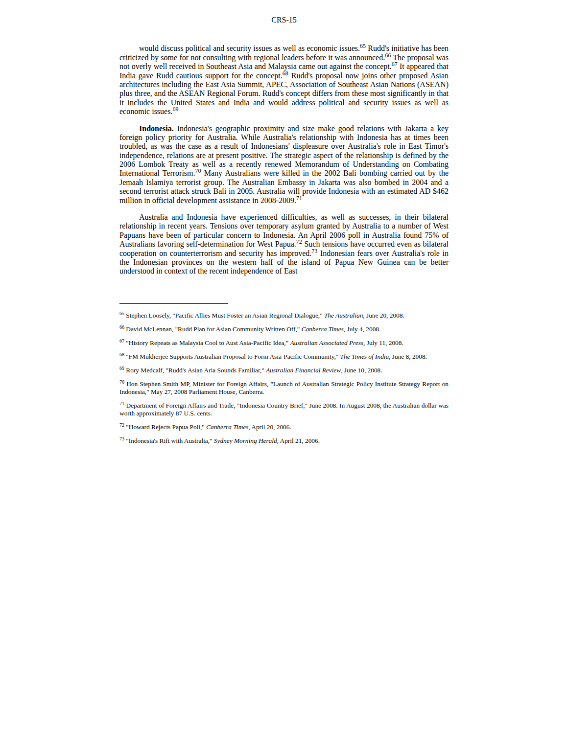CRS-15
would discuss political and security issues as well as economic issues.65 Rudd's initiative has been criticized by some for not consulting with regional leaders before it was announced.66 The proposal was not overly well received in Southeast Asia and Malaysia came out against the concept.67 It appeared that India gave Rudd cautious support for the concept.68 Rudd's proposal now joins other proposed Asian architectures including the East Asia Summit, APEC, Association of Southeast Asian Nations (ASEAN) plus three, and the ASEAN Regional Forum. Rudd's concept differs from these most significantly in that it includes the United States and India and would address political and security issues as well as economic issues.69
Indonesia. Indonesia's geographic proximity and size make good relations with Jakarta a key foreign policy priority for Australia. While Australia's relationship with Indonesia has at times been troubled, as was the case as a result of Indonesians' displeasure over Australia's role in East Timor's independence, relations are at present positive. The strategic aspect of the relationship is defined by the 2006 Lombok Treaty as well as a recently renewed Memorandum of Understanding on Combating International Terrorism.70 Many Australians were killed in the 2002 Bali bombing carried out by the Jemaah Islamiya terrorist group. The Australian Embassy in Jakarta was also bombed in 2004 and a second terrorist attack struck Bali in 2005. Australia will provide Indonesia with an estimated AD $462 million in official development assistance in 2008-2009.71
Australia and Indonesia have experienced difficulties, as well as successes, in their bilateral relationship in recent years. Tensions over temporary asylum granted by Australia to a number of West Papuans have been of particular concern to Indonesia. An April 2006 poll in Australia found 75% of Australians favoring self-determination for West Papua.72 Such tensions have occurred even as bilateral cooperation on counterterrorism and security has improved.73 Indonesian fears over Australia's role in the Indonesian provinces on the western half of the island of Papua New Guinea can be better understood in context of the recent independence of East
65 Stephen Loosely, "Pacific Allies Must Foster an Asian Regional Dialogue," The Australian, June 20, 2008.
66 David McLennan, "Rudd Plan for Asian Community Written Off," Canberra Times, July 4, 2008.
67 "History Repeats as Malaysia Cool to Aust Asia-Pacific Idea," Australian Associated Press, July 11, 2008.
68 "FM Mukherjee Supports Australian Proposal to Form Asia-Pacific Community," The Times of India, June 8, 2008.
69 Rory Medcalf, "Rudd's Asian Aria Sounds Familiar," Australian Financial Review, June 10, 2008.
70 Hon Stephen Smith MP, Minister for Foreign Affairs, "Launch of Australian Strategic Policy Institute Strategy Report on Indonesia," May 27, 2008 Parliament House, Canberra.
71 Department of Foreign Affairs and Trade, "Indonesia Country Brief," June 2008. In August 2008, the Australian dollar was worth approximately 87 U.S. cents.
72 "Howard Rejects Papua Poll," Canberra Times, April 20, 2006.
73 "Indonesia's Rift with Australia," Sydney Morning Herald, April 21, 2006.